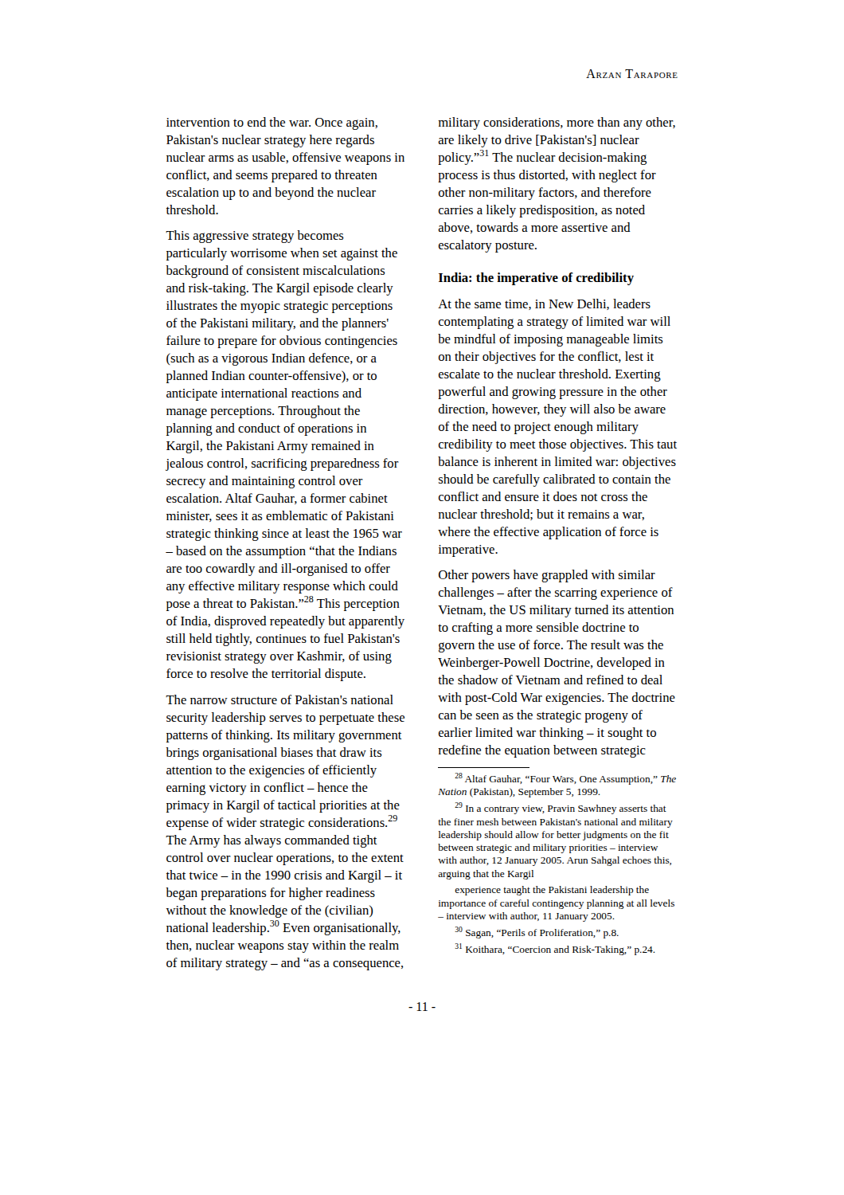Arzan Tarapore
intervention to end the war. Once again, Pakistan's nuclear strategy here regards nuclear arms as usable, offensive weapons in conflict, and seems prepared to threaten escalation up to and beyond the nuclear threshold.
This aggressive strategy becomes particularly worrisome when set against the background of consistent miscalculations and risk-taking. The Kargil episode clearly illustrates the myopic strategic perceptions of the Pakistani military, and the planners' failure to prepare for obvious contingencies (such as a vigorous Indian defence, or a planned Indian counter-offensive), or to anticipate international reactions and manage perceptions. Throughout the planning and conduct of operations in Kargil, the Pakistani Army remained in jealous control, sacrificing preparedness for secrecy and maintaining control over escalation. Altaf Gauhar, a former cabinet minister, sees it as emblematic of Pakistani strategic thinking since at least the 1965 war – based on the assumption “that the Indians are too cowardly and ill-organised to offer any effective military response which could pose a threat to Pakistan.”28 This perception of India, disproved repeatedly but apparently still held tightly, continues to fuel Pakistan's revisionist strategy over Kashmir, of using force to resolve the territorial dispute.
The narrow structure of Pakistan's national security leadership serves to perpetuate these patterns of thinking. Its military government brings organisational biases that draw its attention to the exigencies of efficiently earning victory in conflict – hence the primacy in Kargil of tactical priorities at the expense of wider strategic considerations.29 The Army has always commanded tight control over nuclear operations, to the extent that twice – in the 1990 crisis and Kargil – it began preparations for higher readiness without the knowledge of the (civilian) national leadership.30 Even organisationally, then, nuclear weapons stay within the realm of military strategy – and “as a consequence, military considerations, more than any other, are likely to drive [Pakistan's] nuclear policy.”31 The nuclear decision-making process is thus distorted, with neglect for other non-military factors, and therefore carries a likely predisposition, as noted above, towards a more assertive and escalatory posture.
India: the imperative of credibility
At the same time, in New Delhi, leaders contemplating a strategy of limited war will be mindful of imposing manageable limits on their objectives for the conflict, lest it escalate to the nuclear threshold. Exerting powerful and growing pressure in the other direction, however, they will also be aware of the need to project enough military credibility to meet those objectives. This taut balance is inherent in limited war: objectives should be carefully calibrated to contain the conflict and ensure it does not cross the nuclear threshold; but it remains a war, where the effective application of force is imperative.
Other powers have grappled with similar challenges – after the scarring experience of Vietnam, the US military turned its attention to crafting a more sensible doctrine to govern the use of force. The result was the Weinberger-Powell Doctrine, developed in the shadow of Vietnam and refined to deal with post-Cold War exigencies. The doctrine can be seen as the strategic progeny of earlier limited war thinking – it sought to redefine the equation between strategic
28 Altaf Gauhar, “Four Wars, One Assumption,” The Nation (Pakistan), September 5, 1999.
29 In a contrary view, Pravin Sawhney asserts that the finer mesh between Pakistan's national and military leadership should allow for better judgments on the fit between strategic and military priorities – interview with author, 12 January 2005. Arun Sahgal echoes this, arguing that the Kargil
experience taught the Pakistani leadership the importance of careful contingency planning at all levels – interview with author, 11 January 2005.
30 Sagan, “Perils of Proliferation,” p.8.
31 Koithara, “Coercion and Risk-Taking,” p.24.
- 11 -